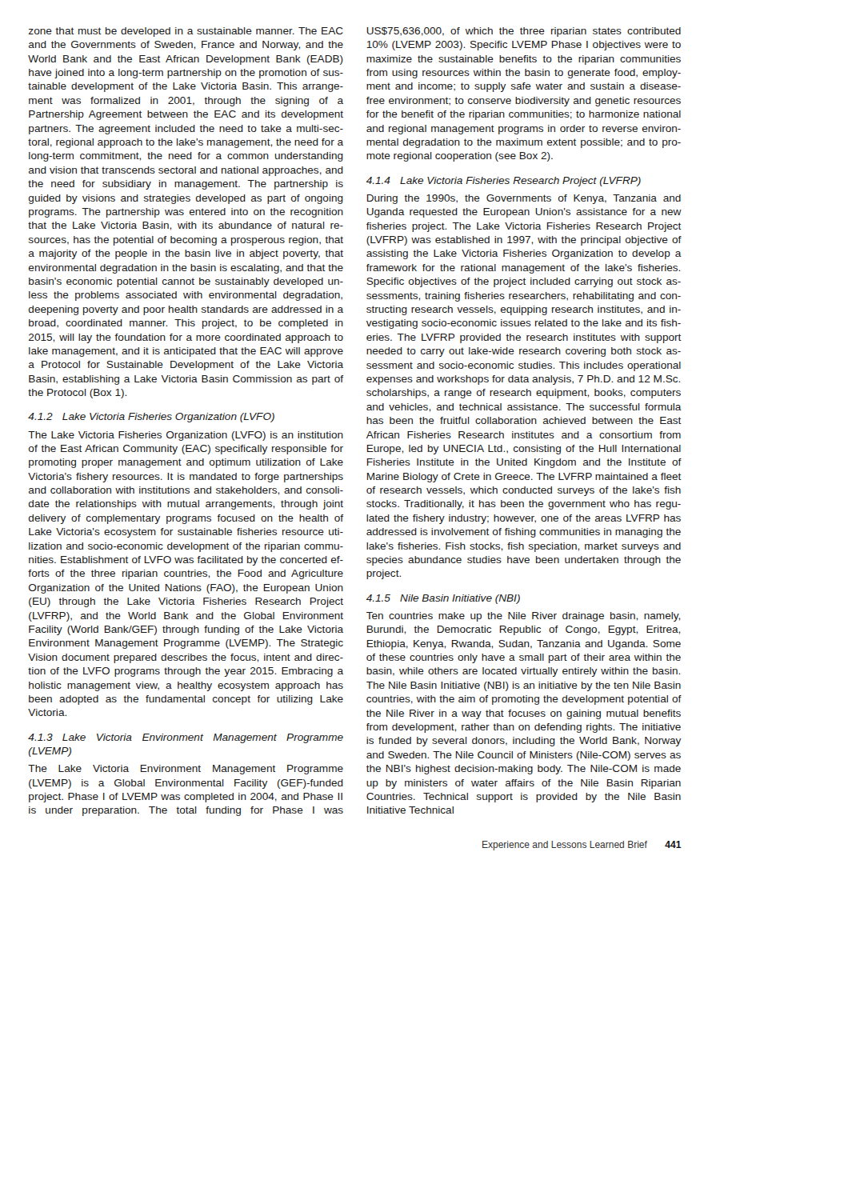zone that must be developed in a sustainable manner. The EAC and the Governments of Sweden, France and Norway, and the World Bank and the East African Development Bank (EADB) have joined into a long-term partnership on the promotion of sustainable development of the Lake Victoria Basin. This arrangement was formalized in 2001, through the signing of a Partnership Agreement between the EAC and its development partners. The agreement included the need to take a multi-sectoral, regional approach to the lake's management, the need for a long-term commitment, the need for a common understanding and vision that transcends sectoral and national approaches, and the need for subsidiary in management. The partnership is guided by visions and strategies developed as part of ongoing programs. The partnership was entered into on the recognition that the Lake Victoria Basin, with its abundance of natural resources, has the potential of becoming a prosperous region, that a majority of the people in the basin live in abject poverty, that environmental degradation in the basin is escalating, and that the basin's economic potential cannot be sustainably developed unless the problems associated with environmental degradation, deepening poverty and poor health standards are addressed in a broad, coordinated manner. This project, to be completed in 2015, will lay the foundation for a more coordinated approach to lake management, and it is anticipated that the EAC will approve a Protocol for Sustainable Development of the Lake Victoria Basin, establishing a Lake Victoria Basin Commission as part of the Protocol (Box 1).
4.1.2 Lake Victoria Fisheries Organization (LVFO)
The Lake Victoria Fisheries Organization (LVFO) is an institution of the East African Community (EAC) specifically responsible for promoting proper management and optimum utilization of Lake Victoria's fishery resources. It is mandated to forge partnerships and collaboration with institutions and stakeholders, and consolidate the relationships with mutual arrangements, through joint delivery of complementary programs focused on the health of Lake Victoria's ecosystem for sustainable fisheries resource utilization and socio-economic development of the riparian communities. Establishment of LVFO was facilitated by the concerted efforts of the three riparian countries, the Food and Agriculture Organization of the United Nations (FAO), the European Union (EU) through the Lake Victoria Fisheries Research Project (LVFRP), and the World Bank and the Global Environment Facility (World Bank/GEF) through funding of the Lake Victoria Environment Management Programme (LVEMP). The Strategic Vision document prepared describes the focus, intent and direction of the LVFO programs through the year 2015. Embracing a holistic management view, a healthy ecosystem approach has been adopted as the fundamental concept for utilizing Lake Victoria.
4.1.3 Lake Victoria Environment Management Programme (LVEMP)
The Lake Victoria Environment Management Programme (LVEMP) is a Global Environmental Facility (GEF)-funded project. Phase I of LVEMP was completed in 2004, and Phase II is under preparation. The total funding for Phase I was US$75,636,000, of which the three riparian states contributed 10% (LVEMP 2003). Specific LVEMP Phase I objectives were to maximize the sustainable benefits to the riparian communities from using resources within the basin to generate food, employment and income; to supply safe water and sustain a disease-free environment; to conserve biodiversity and genetic resources for the benefit of the riparian communities; to harmonize national and regional management programs in order to reverse environmental degradation to the maximum extent possible; and to promote regional cooperation (see Box 2).
4.1.4 Lake Victoria Fisheries Research Project (LVFRP)
During the 1990s, the Governments of Kenya, Tanzania and Uganda requested the European Union's assistance for a new fisheries project. The Lake Victoria Fisheries Research Project (LVFRP) was established in 1997, with the principal objective of assisting the Lake Victoria Fisheries Organization to develop a framework for the rational management of the lake's fisheries. Specific objectives of the project included carrying out stock assessments, training fisheries researchers, rehabilitating and constructing research vessels, equipping research institutes, and investigating socio-economic issues related to the lake and its fisheries. The LVFRP provided the research institutes with support needed to carry out lake-wide research covering both stock assessment and socio-economic studies. This includes operational expenses and workshops for data analysis, 7 Ph.D. and 12 M.Sc. scholarships, a range of research equipment, books, computers and vehicles, and technical assistance. The successful formula has been the fruitful collaboration achieved between the East African Fisheries Research institutes and a consortium from Europe, led by UNECIA Ltd., consisting of the Hull International Fisheries Institute in the United Kingdom and the Institute of Marine Biology of Crete in Greece. The LVFRP maintained a fleet of research vessels, which conducted surveys of the lake's fish stocks. Traditionally, it has been the government who has regulated the fishery industry; however, one of the areas LVFRP has addressed is involvement of fishing communities in managing the lake's fisheries. Fish stocks, fish speciation, market surveys and species abundance studies have been undertaken through the project.
4.1.5 Nile Basin Initiative (NBI)
Ten countries make up the Nile River drainage basin, namely, Burundi, the Democratic Republic of Congo, Egypt, Eritrea, Ethiopia, Kenya, Rwanda, Sudan, Tanzania and Uganda. Some of these countries only have a small part of their area within the basin, while others are located virtually entirely within the basin. The Nile Basin Initiative (NBI) is an initiative by the ten Nile Basin countries, with the aim of promoting the development potential of the Nile River in a way that focuses on gaining mutual benefits from development, rather than on defending rights. The initiative is funded by several donors, including the World Bank, Norway and Sweden. The Nile Council of Ministers (Nile-COM) serves as the NBI's highest decision-making body. The Nile-COM is made up by ministers of water affairs of the Nile Basin Riparian Countries. Technical support is provided by the Nile Basin Initiative Technical
Experience and Lessons Learned Brief 441